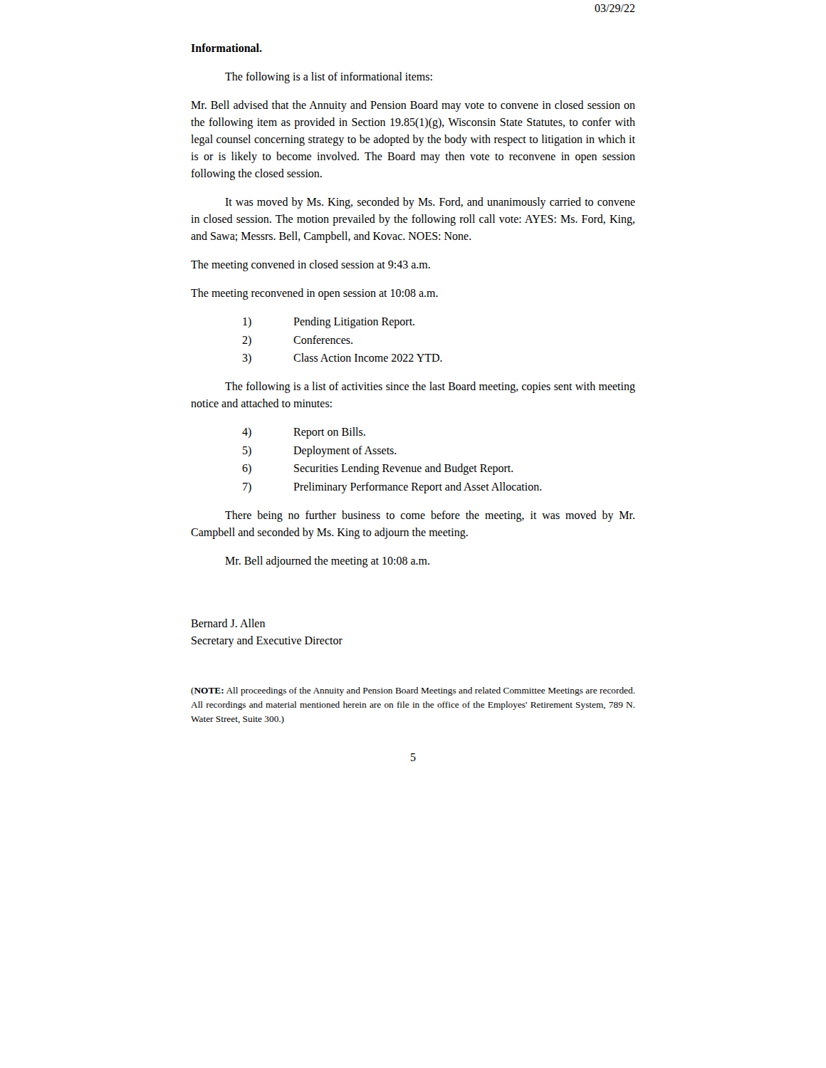03/29/22
Informational.
The following is a list of informational items:
Mr. Bell advised that the Annuity and Pension Board may vote to convene in closed session on the following item as provided in Section 19.85(1)(g), Wisconsin State Statutes, to confer with legal counsel concerning strategy to be adopted by the body with respect to litigation in which it is or is likely to become involved. The Board may then vote to reconvene in open session following the closed session.
It was moved by Ms. King, seconded by Ms. Ford, and unanimously carried to convene in closed session. The motion prevailed by the following roll call vote: AYES: Ms. Ford, King, and Sawa; Messrs. Bell, Campbell, and Kovac. NOES: None.
The meeting convened in closed session at 9:43 a.m.
The meeting reconvened in open session at 10:08 a.m.
1) Pending Litigation Report.
2) Conferences.
3) Class Action Income 2022 YTD.
The following is a list of activities since the last Board meeting, copies sent with meeting notice and attached to minutes:
4) Report on Bills.
5) Deployment of Assets.
6) Securities Lending Revenue and Budget Report.
7) Preliminary Performance Report and Asset Allocation.
There being no further business to come before the meeting, it was moved by Mr. Campbell and seconded by Ms. King to adjourn the meeting.
Mr. Bell adjourned the meeting at 10:08 a.m.
Bernard J. Allen
Secretary and Executive Director
(NOTE: All proceedings of the Annuity and Pension Board Meetings and related Committee Meetings are recorded. All recordings and material mentioned herein are on file in the office of the Employes' Retirement System, 789 N. Water Street, Suite 300.)
5